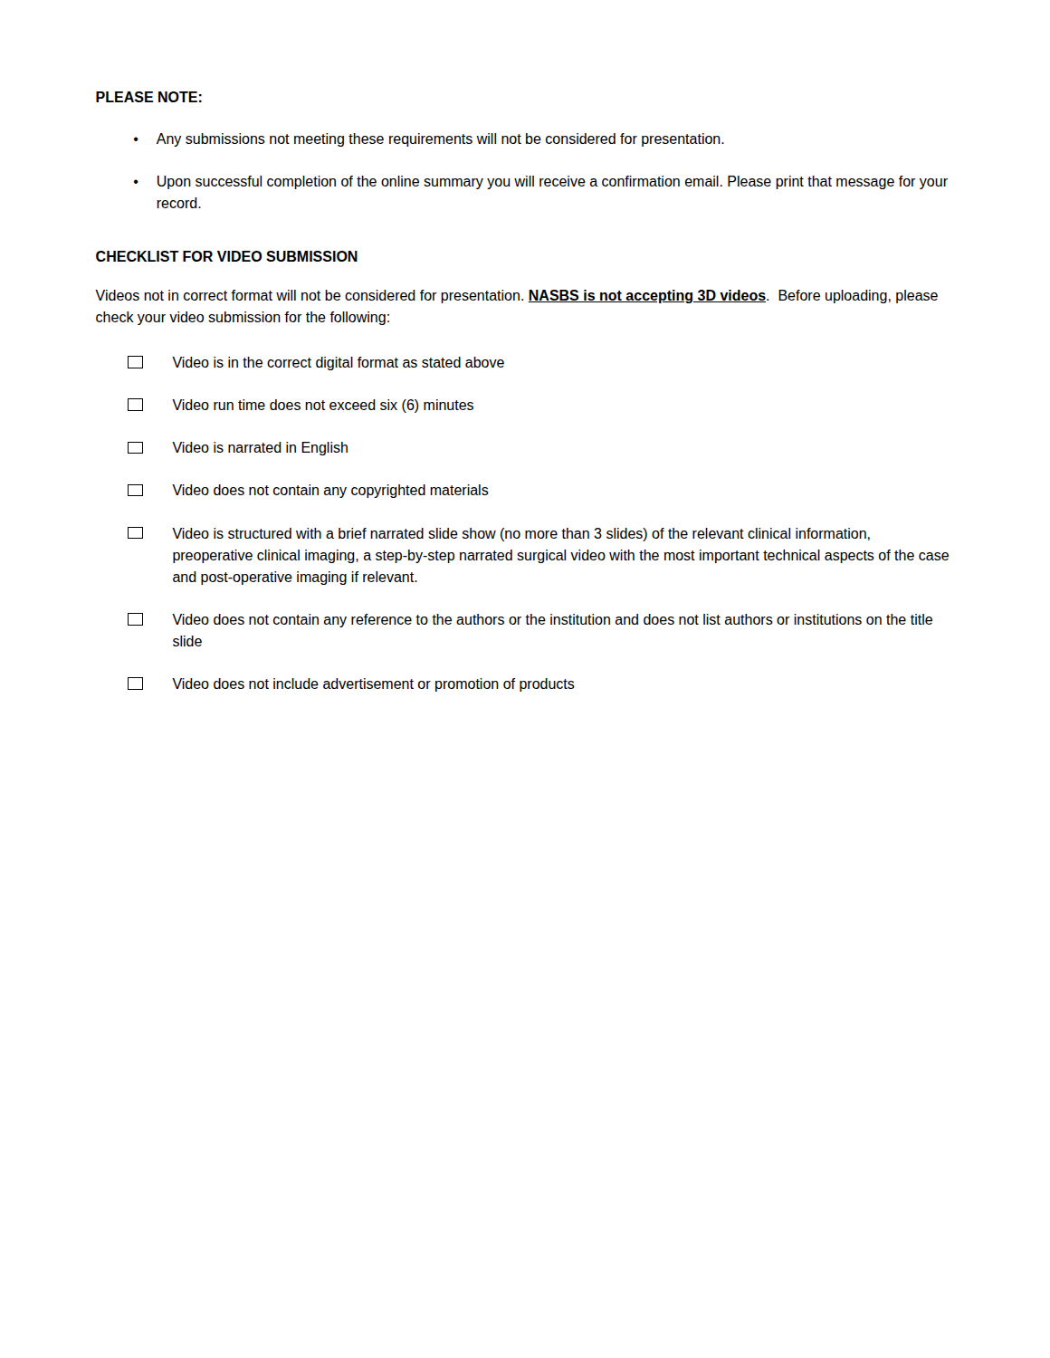PLEASE NOTE:
Any submissions not meeting these requirements will not be considered for presentation.
Upon successful completion of the online summary you will receive a confirmation email. Please print that message for your record.
CHECKLIST FOR VIDEO SUBMISSION
Videos not in correct format will not be considered for presentation. NASBS is not accepting 3D videos. Before uploading, please check your video submission for the following:
Video is in the correct digital format as stated above
Video run time does not exceed six (6) minutes
Video is narrated in English
Video does not contain any copyrighted materials
Video is structured with a brief narrated slide show (no more than 3 slides) of the relevant clinical information, preoperative clinical imaging, a step-by-step narrated surgical video with the most important technical aspects of the case and post-operative imaging if relevant.
Video does not contain any reference to the authors or the institution and does not list authors or institutions on the title slide
Video does not include advertisement or promotion of products